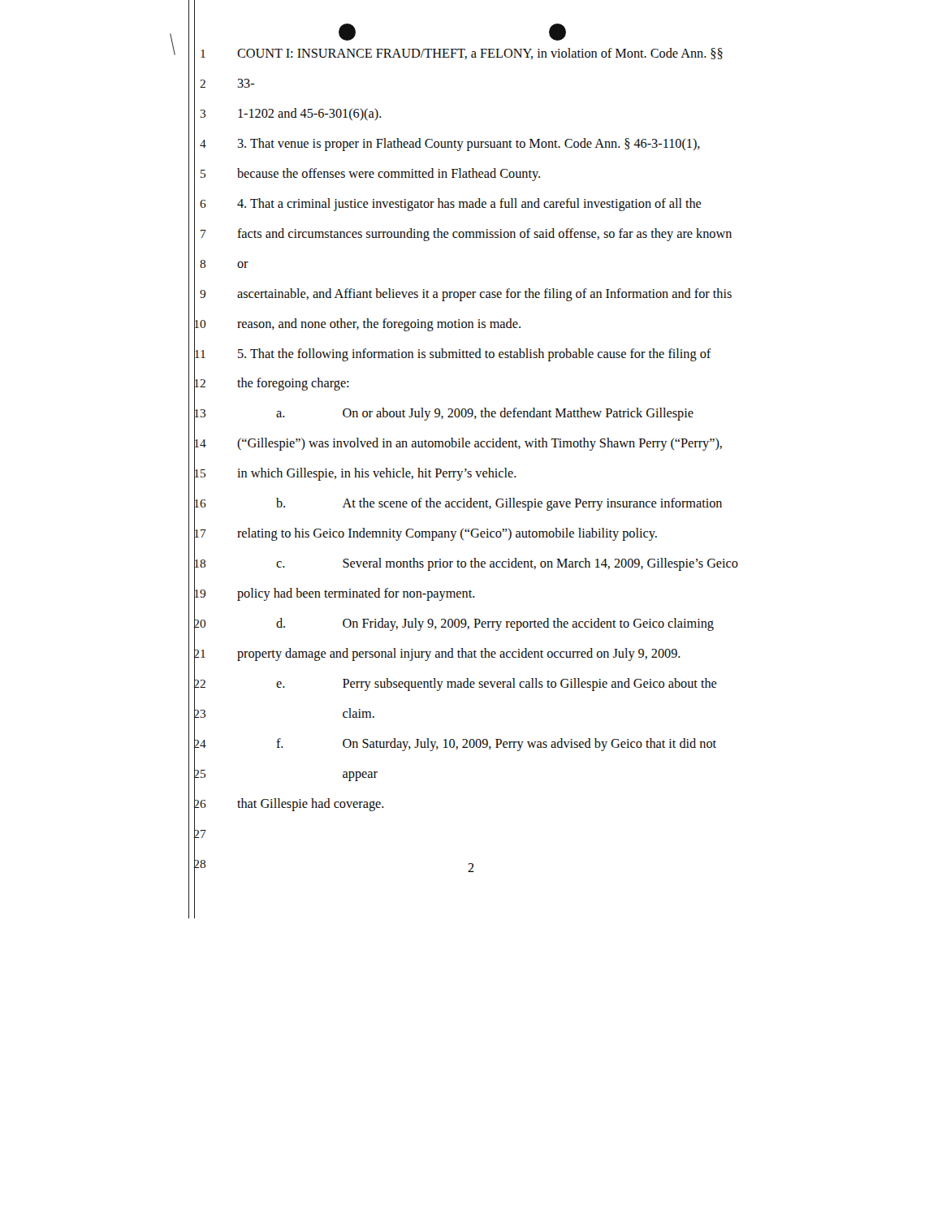1
2
3
4
5
6
7
8
9
10
11
12
13
14
15
16
17
18
19
20
21
22
23
24
25
26
27
28
COUNT I: INSURANCE FRAUD/THEFT, a FELONY, in violation of Mont. Code Ann. §§ 33-
1-1202 and 45-6-301(6)(a).
3. That venue is proper in Flathead County pursuant to Mont. Code Ann. § 46-3-110(1),
because the offenses were committed in Flathead County.
4. That a criminal justice investigator has made a full and careful investigation of all the
facts and circumstances surrounding the commission of said offense, so far as they are known or
ascertainable, and Affiant believes it a proper case for the filing of an Information and for this
reason, and none other, the foregoing motion is made.
5. That the following information is submitted to establish probable cause for the filing of
the foregoing charge:
a. On or about July 9, 2009, the defendant Matthew Patrick Gillespie
(“Gillespie”) was involved in an automobile accident, with Timothy Shawn Perry (“Perry”),
in which Gillespie, in his vehicle, hit Perry’s vehicle.
b. At the scene of the accident, Gillespie gave Perry insurance information
relating to his Geico Indemnity Company (“Geico”) automobile liability policy.
c. Several months prior to the accident, on March 14, 2009, Gillespie’s Geico
policy had been terminated for non-payment.
d. On Friday, July 9, 2009, Perry reported the accident to Geico claiming
property damage and personal injury and that the accident occurred on July 9, 2009.
e. Perry subsequently made several calls to Gillespie and Geico about the claim.
f. On Saturday, July, 10, 2009, Perry was advised by Geico that it did not appear
that Gillespie had coverage.
2